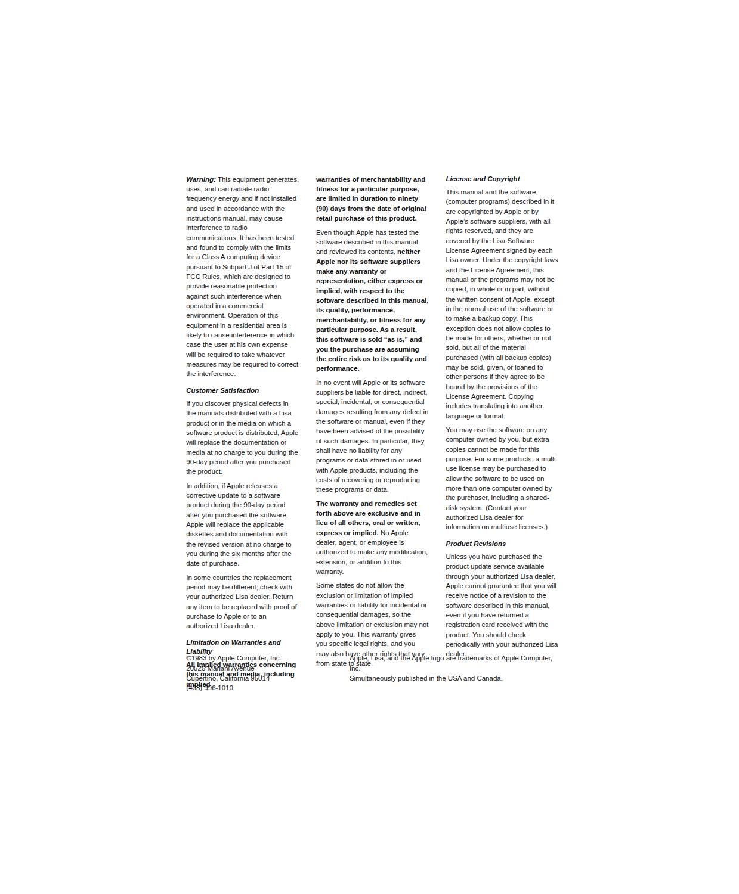Warning: This equipment generates, uses, and can radiate radio frequency energy and if not installed and used in accordance with the instructions manual, may cause interference to radio communications. It has been tested and found to comply with the limits for a Class A computing device pursuant to Subpart J of Part 15 of FCC Rules, which are designed to provide reasonable protection against such interference when operated in a commercial environment. Operation of this equipment in a residential area is likely to cause interference in which case the user at his own expense will be required to take whatever measures may be required to correct the interference.
Customer Satisfaction
If you discover physical defects in the manuals distributed with a Lisa product or in the media on which a software product is distributed, Apple will replace the documentation or media at no charge to you during the 90-day period after you purchased the product.
In addition, if Apple releases a corrective update to a software product during the 90-day period after you purchased the software, Apple will replace the applicable diskettes and documentation with the revised version at no charge to you during the six months after the date of purchase.
In some countries the replacement period may be different; check with your authorized Lisa dealer. Return any item to be replaced with proof of purchase to Apple or to an authorized Lisa dealer.
Limitation on Warranties and Liability
All implied warranties concerning this manual and media, including implied
warranties of merchantability and fitness for a particular purpose, are limited in duration to ninety (90) days from the date of original retail purchase of this product.
Even though Apple has tested the software described in this manual and reviewed its contents, neither Apple nor its software suppliers make any warranty or representation, either express or implied, with respect to the software described in this manual, its quality, performance, merchantability, or fitness for any particular purpose. As a result, this software is sold “as is,” and you the purchase are assuming the entire risk as to its quality and performance.
In no event will Apple or its software suppliers be liable for direct, indirect, special, incidental, or consequential damages resulting from any defect in the software or manual, even if they have been advised of the possibility of such damages. In particular, they shall have no liability for any programs or data stored in or used with Apple products, including the costs of recovering or reproducing these programs or data.
The warranty and remedies set forth above are exclusive and in lieu of all others, oral or written, express or implied. No Apple dealer, agent, or employee is authorized to make any modification, extension, or addition to this warranty.
Some states do not allow the exclusion or limitation of implied warranties or liability for incidental or consequential damages, so the above limitation or exclusion may not apply to you. This warranty gives you specific legal rights, and you may also have other rights that vary from state to state.
License and Copyright
This manual and the software (computer programs) described in it are copyrighted by Apple or by Apple’s software suppliers, with all rights reserved, and they are covered by the Lisa Software License Agreement signed by each Lisa owner. Under the copyright laws and the License Agreement, this manual or the programs may not be copied, in whole or in part, without the written consent of Apple, except in the normal use of the software or to make a backup copy. This exception does not allow copies to be made for others, whether or not sold, but all of the material purchased (with all backup copies) may be sold, given, or loaned to other persons if they agree to be bound by the provisions of the License Agreement. Copying includes translating into another language or format.
You may use the software on any computer owned by you, but extra copies cannot be made for this purpose. For some products, a multi-use license may be purchased to allow the software to be used on more than one computer owned by the purchaser, including a shared-disk system. (Contact your authorized Lisa dealer for information on multiuse licenses.)
Product Revisions
Unless you have purchased the product update service available through your authorized Lisa dealer, Apple cannot guarantee that you will receive notice of a revision to the software described in this manual, even if you have returned a registration card received with the product. You should check periodically with your authorized Lisa dealer.
©1983 by Apple Computer, Inc.
20525 Mariani Avenue
Cupertino, California 95014
(408) 996-1010
Apple, Lisa, and the Apple logo are trademarks of Apple Computer, Inc.
Simultaneously published in the USA and Canada.